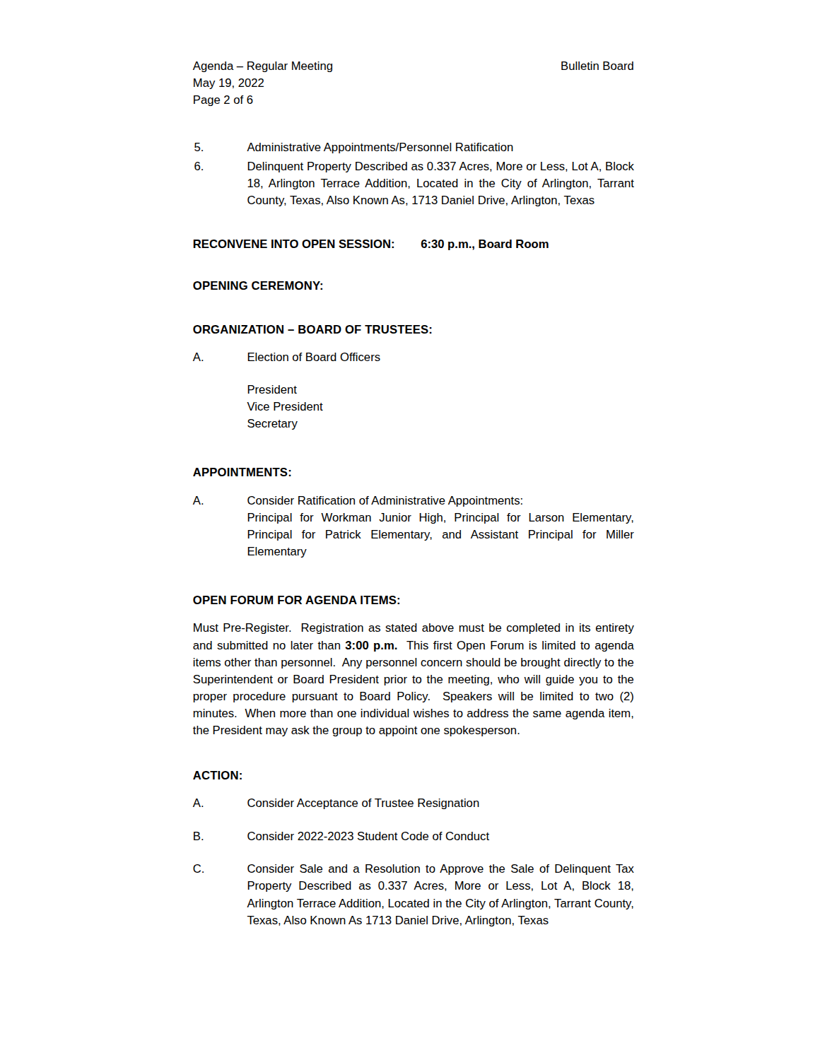Agenda – Regular Meeting May 19, 2022 Page 2 of 6
Bulletin Board
5. Administrative Appointments/Personnel Ratification
6. Delinquent Property Described as 0.337 Acres, More or Less, Lot A, Block 18, Arlington Terrace Addition, Located in the City of Arlington, Tarrant County, Texas, Also Known As, 1713 Daniel Drive, Arlington, Texas
RECONVENE INTO OPEN SESSION: 6:30 p.m., Board Room
OPENING CEREMONY:
ORGANIZATION – BOARD OF TRUSTEES:
A. Election of Board Officers
President
Vice President
Secretary
APPOINTMENTS:
A. Consider Ratification of Administrative Appointments:
Principal for Workman Junior High, Principal for Larson Elementary, Principal for Patrick Elementary, and Assistant Principal for Miller Elementary
OPEN FORUM FOR AGENDA ITEMS:
Must Pre-Register. Registration as stated above must be completed in its entirety and submitted no later than 3:00 p.m. This first Open Forum is limited to agenda items other than personnel. Any personnel concern should be brought directly to the Superintendent or Board President prior to the meeting, who will guide you to the proper procedure pursuant to Board Policy. Speakers will be limited to two (2) minutes. When more than one individual wishes to address the same agenda item, the President may ask the group to appoint one spokesperson.
ACTION:
A. Consider Acceptance of Trustee Resignation
B. Consider 2022-2023 Student Code of Conduct
C. Consider Sale and a Resolution to Approve the Sale of Delinquent Tax Property Described as 0.337 Acres, More or Less, Lot A, Block 18, Arlington Terrace Addition, Located in the City of Arlington, Tarrant County, Texas, Also Known As 1713 Daniel Drive, Arlington, Texas